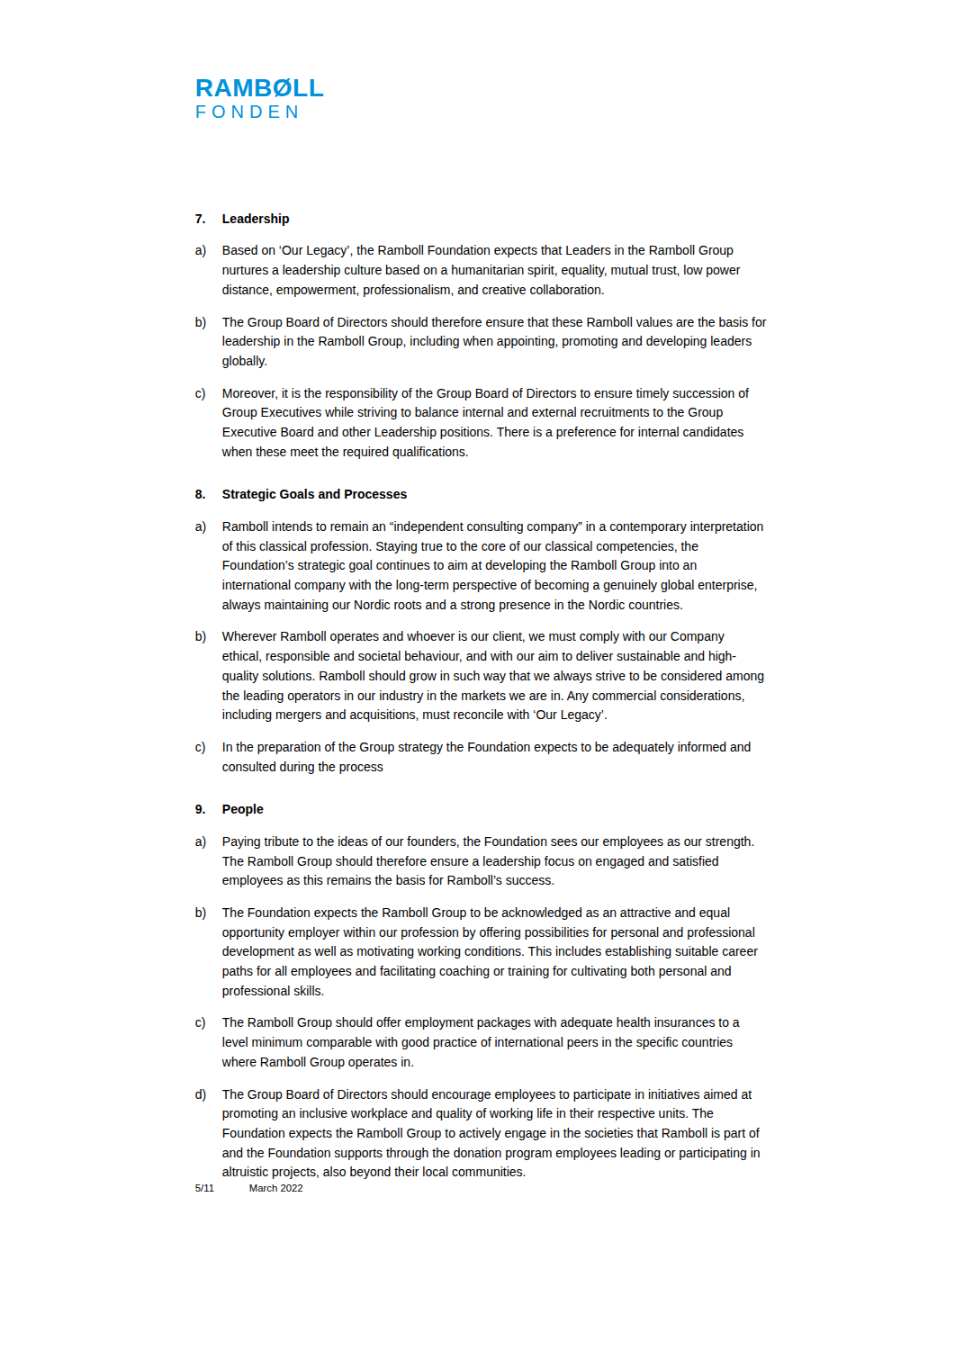RAMBØLL
FONDEN
7. Leadership
Based on ‘Our Legacy’, the Ramboll Foundation expects that Leaders in the Ramboll Group nurtures a leadership culture based on a humanitarian spirit, equality, mutual trust, low power distance, empowerment, professionalism, and creative collaboration.
The Group Board of Directors should therefore ensure that these Ramboll values are the basis for leadership in the Ramboll Group, including when appointing, promoting and developing leaders globally.
Moreover, it is the responsibility of the Group Board of Directors to ensure timely succession of Group Executives while striving to balance internal and external recruitments to the Group Executive Board and other Leadership positions. There is a preference for internal candidates when these meet the required qualifications.
8. Strategic Goals and Processes
Ramboll intends to remain an “independent consulting company” in a contemporary interpretation of this classical profession. Staying true to the core of our classical competencies, the Foundation’s strategic goal continues to aim at developing the Ramboll Group into an international company with the long-term perspective of becoming a genuinely global enterprise, always maintaining our Nordic roots and a strong presence in the Nordic countries.
Wherever Ramboll operates and whoever is our client, we must comply with our Company ethical, responsible and societal behaviour, and with our aim to deliver sustainable and high-quality solutions. Ramboll should grow in such way that we always strive to be considered among the leading operators in our industry in the markets we are in. Any commercial considerations, including mergers and acquisitions, must reconcile with ‘Our Legacy’.
In the preparation of the Group strategy the Foundation expects to be adequately informed and consulted during the process
9. People
Paying tribute to the ideas of our founders, the Foundation sees our employees as our strength. The Ramboll Group should therefore ensure a leadership focus on engaged and satisfied employees as this remains the basis for Ramboll’s success.
The Foundation expects the Ramboll Group to be acknowledged as an attractive and equal opportunity employer within our profession by offering possibilities for personal and professional development as well as motivating working conditions. This includes establishing suitable career paths for all employees and facilitating coaching or training for cultivating both personal and professional skills.
The Ramboll Group should offer employment packages with adequate health insurances to a level minimum comparable with good practice of international peers in the specific countries where Ramboll Group operates in.
The Group Board of Directors should encourage employees to participate in initiatives aimed at promoting an inclusive workplace and quality of working life in their respective units. The Foundation expects the Ramboll Group to actively engage in the societies that Ramboll is part of and the Foundation supports through the donation program employees leading or participating in altruistic projects, also beyond their local communities.
5/11 March 2022